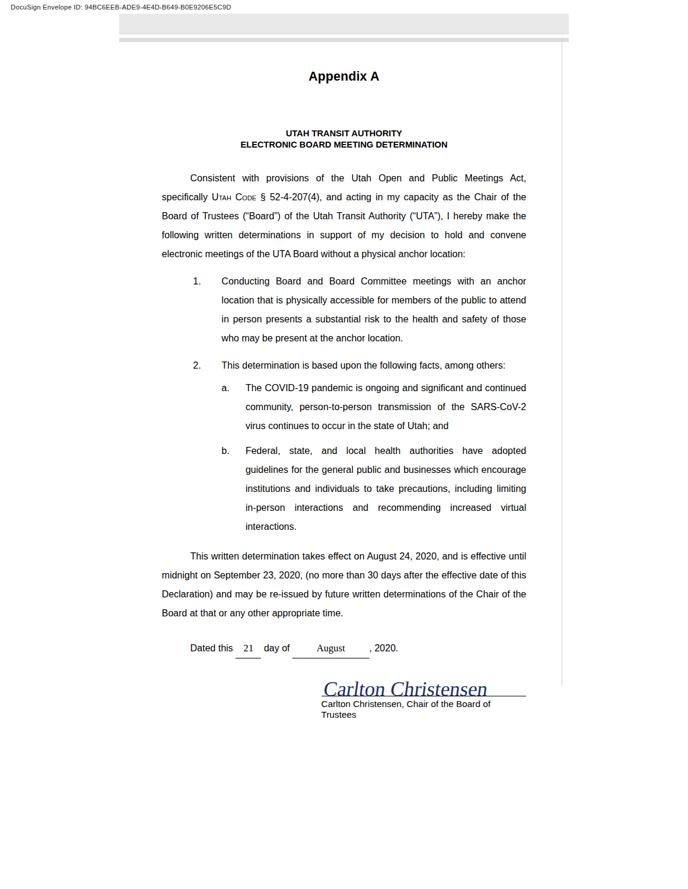DocuSign Envelope ID: 94BC6EEB-ADE9-4E4D-B649-B0E9206E5C9D
Appendix A
UTAH TRANSIT AUTHORITY ELECTRONIC BOARD MEETING DETERMINATION
Consistent with provisions of the Utah Open and Public Meetings Act, specifically Utah Code § 52-4-207(4), and acting in my capacity as the Chair of the Board of Trustees (“Board”) of the Utah Transit Authority (“UTA”), I hereby make the following written determinations in support of my decision to hold and convene electronic meetings of the UTA Board without a physical anchor location:
Conducting Board and Board Committee meetings with an anchor location that is physically accessible for members of the public to attend in person presents a substantial risk to the health and safety of those who may be present at the anchor location.
This determination is based upon the following facts, among others:
The COVID-19 pandemic is ongoing and significant and continued community, person-to-person transmission of the SARS-CoV-2 virus continues to occur in the state of Utah; and
Federal, state, and local health authorities have adopted guidelines for the general public and businesses which encourage institutions and individuals to take precautions, including limiting in-person interactions and recommending increased virtual interactions.
This written determination takes effect on August 24, 2020, and is effective until midnight on September 23, 2020, (no more than 30 days after the effective date of this Declaration) and may be re-issued by future written determinations of the Chair of the Board at that or any other appropriate time.
Dated this 21 day of August, 2020.
Carlton Christensen
Carlton Christensen, Chair of the Board of Trustees